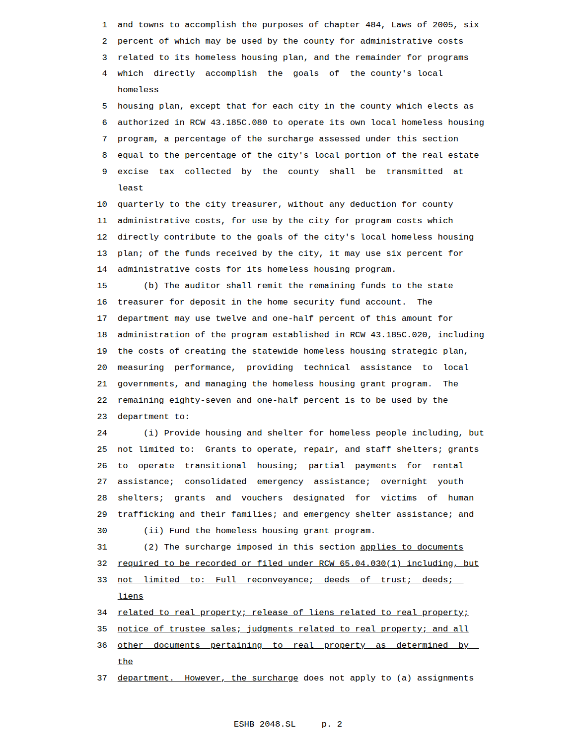and towns to accomplish the purposes of chapter 484, Laws of 2005, six
percent of which may be used by the county for administrative costs
related to its homeless housing plan, and the remainder for programs
which directly accomplish the goals of the county's local homeless
housing plan, except that for each city in the county which elects as
authorized in RCW 43.185C.080 to operate its own local homeless housing
program, a percentage of the surcharge assessed under this section
equal to the percentage of the city's local portion of the real estate
excise tax collected by the county shall be transmitted at least
quarterly to the city treasurer, without any deduction for county
administrative costs, for use by the city for program costs which
directly contribute to the goals of the city's local homeless housing
plan; of the funds received by the city, it may use six percent for
administrative costs for its homeless housing program.
(b) The auditor shall remit the remaining funds to the state
treasurer for deposit in the home security fund account. The
department may use twelve and one-half percent of this amount for
administration of the program established in RCW 43.185C.020, including
the costs of creating the statewide homeless housing strategic plan,
measuring performance, providing technical assistance to local
governments, and managing the homeless housing grant program. The
remaining eighty-seven and one-half percent is to be used by the
department to:
(i) Provide housing and shelter for homeless people including, but
not limited to: Grants to operate, repair, and staff shelters; grants
to operate transitional housing; partial payments for rental
assistance; consolidated emergency assistance; overnight youth
shelters; grants and vouchers designated for victims of human
trafficking and their families; and emergency shelter assistance; and
(ii) Fund the homeless housing grant program.
(2) The surcharge imposed in this section applies to documents
required to be recorded or filed under RCW 65.04.030(1) including, but
not limited to: Full reconveyance; deeds of trust; deeds; liens
related to real property; release of liens related to real property;
notice of trustee sales; judgments related to real property; and all
other documents pertaining to real property as determined by the
department. However, the surcharge does not apply to (a) assignments
ESHB 2048.SL p. 2